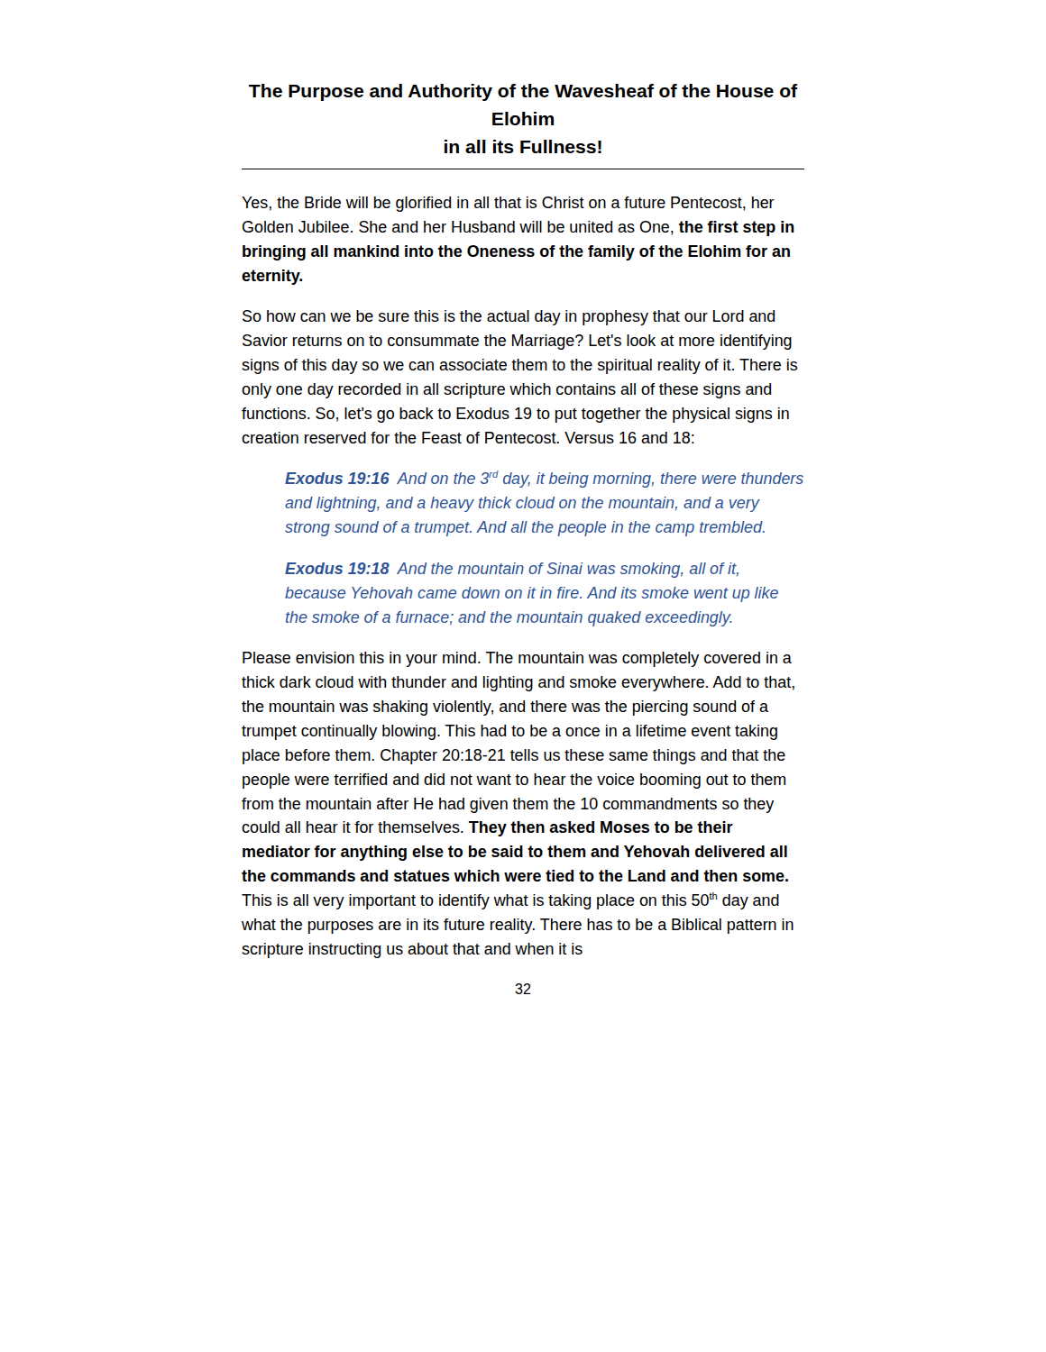The Purpose and Authority of the Wavesheaf of the House of Elohim
in all its Fullness!
Yes, the Bride will be glorified in all that is Christ on a future Pentecost, her Golden Jubilee. She and her Husband will be united as One, the first step in bringing all mankind into the Oneness of the family of the Elohim for an eternity.
So how can we be sure this is the actual day in prophesy that our Lord and Savior returns on to consummate the Marriage? Let's look at more identifying signs of this day so we can associate them to the spiritual reality of it. There is only one day recorded in all scripture which contains all of these signs and functions. So, let's go back to Exodus 19 to put together the physical signs in creation reserved for the Feast of Pentecost. Versus 16 and 18:
Exodus 19:16 And on the 3rd day, it being morning, there were thunders and lightning, and a heavy thick cloud on the mountain, and a very strong sound of a trumpet. And all the people in the camp trembled.
Exodus 19:18 And the mountain of Sinai was smoking, all of it, because Yehovah came down on it in fire. And its smoke went up like the smoke of a furnace; and the mountain quaked exceedingly.
Please envision this in your mind. The mountain was completely covered in a thick dark cloud with thunder and lighting and smoke everywhere. Add to that, the mountain was shaking violently, and there was the piercing sound of a trumpet continually blowing. This had to be a once in a lifetime event taking place before them. Chapter 20:18-21 tells us these same things and that the people were terrified and did not want to hear the voice booming out to them from the mountain after He had given them the 10 commandments so they could all hear it for themselves. They then asked Moses to be their mediator for anything else to be said to them and Yehovah delivered all the commands and statues which were tied to the Land and then some. This is all very important to identify what is taking place on this 50th day and what the purposes are in its future reality. There has to be a Biblical pattern in scripture instructing us about that and when it is
32